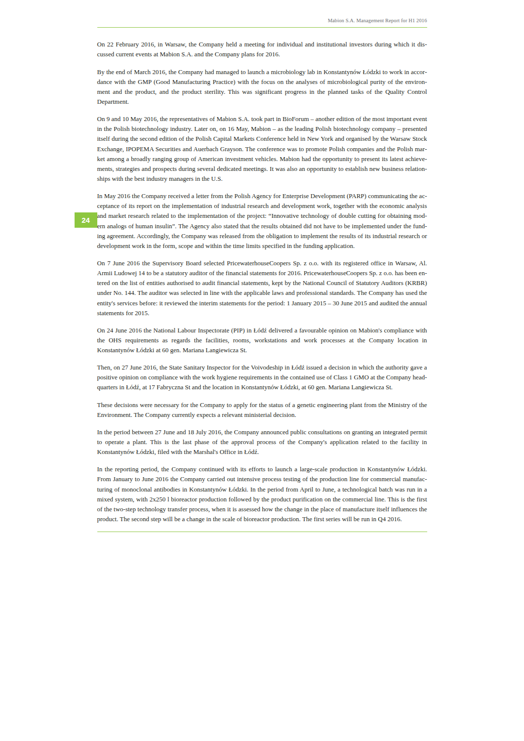Mabion S.A. Management Report for H1 2016
24
On 22 February 2016, in Warsaw, the Company held a meeting for individual and institutional investors during which it discussed current events at Mabion S.A. and the Company plans for 2016.
By the end of March 2016, the Company had managed to launch a microbiology lab in Konstantynów Łódzki to work in accordance with the GMP (Good Manufacturing Practice) with the focus on the analyses of microbiological purity of the environment and the product, and the product sterility. This was significant progress in the planned tasks of the Quality Control Department.
On 9 and 10 May 2016, the representatives of Mabion S.A. took part in BioForum – another edition of the most important event in the Polish biotechnology industry. Later on, on 16 May, Mabion – as the leading Polish biotechnology company – presented itself during the second edition of the Polish Capital Markets Conference held in New York and organised by the Warsaw Stock Exchange, IPOPEMA Securities and Auerbach Grayson. The conference was to promote Polish companies and the Polish market among a broadly ranging group of American investment vehicles. Mabion had the opportunity to present its latest achievements, strategies and prospects during several dedicated meetings. It was also an opportunity to establish new business relationships with the best industry managers in the U.S.
In May 2016 the Company received a letter from the Polish Agency for Enterprise Development (PARP) communicating the acceptance of its report on the implementation of industrial research and development work, together with the economic analysis and market research related to the implementation of the project: “Innovative technology of double cutting for obtaining modern analogs of human insulin”. The Agency also stated that the results obtained did not have to be implemented under the funding agreement. Accordingly, the Company was released from the obligation to implement the results of its industrial research or development work in the form, scope and within the time limits specified in the funding application.
On 7 June 2016 the Supervisory Board selected PricewaterhouseCoopers Sp. z o.o. with its registered office in Warsaw, Al. Armii Ludowej 14 to be a statutory auditor of the financial statements for 2016. PricewaterhouseCoopers Sp. z o.o. has been entered on the list of entities authorised to audit financial statements, kept by the National Council of Statutory Auditors (KRBR) under No. 144. The auditor was selected in line with the applicable laws and professional standards. The Company has used the entity's services before: it reviewed the interim statements for the period: 1 January 2015 – 30 June 2015 and audited the annual statements for 2015.
On 24 June 2016 the National Labour Inspectorate (PIP) in Łódź delivered a favourable opinion on Mabion's compliance with the OHS requirements as regards the facilities, rooms, workstations and work processes at the Company location in Konstantynów Łódzki at 60 gen. Mariana Langiewicza St.
Then, on 27 June 2016, the State Sanitary Inspector for the Voivodeship in Łódź issued a decision in which the authority gave a positive opinion on compliance with the work hygiene requirements in the contained use of Class 1 GMO at the Company headquarters in Łódź, at 17 Fabryczna St and the location in Konstantynów Łódzki, at 60 gen. Mariana Langiewicza St.
These decisions were necessary for the Company to apply for the status of a genetic engineering plant from the Ministry of the Environment. The Company currently expects a relevant ministerial decision.
In the period between 27 June and 18 July 2016, the Company announced public consultations on granting an integrated permit to operate a plant. This is the last phase of the approval process of the Company's application related to the facility in Konstantynów Łódzki, filed with the Marshal's Office in Łódź.
In the reporting period, the Company continued with its efforts to launch a large-scale production in Konstantynów Łódzki. From January to June 2016 the Company carried out intensive process testing of the production line for commercial manufacturing of monoclonal antibodies in Konstantynów Łódzki. In the period from April to June, a technological batch was run in a mixed system, with 2x250 l bioreactor production followed by the product purification on the commercial line. This is the first of the two-step technology transfer process, when it is assessed how the change in the place of manufacture itself influences the product. The second step will be a change in the scale of bioreactor production. The first series will be run in Q4 2016.